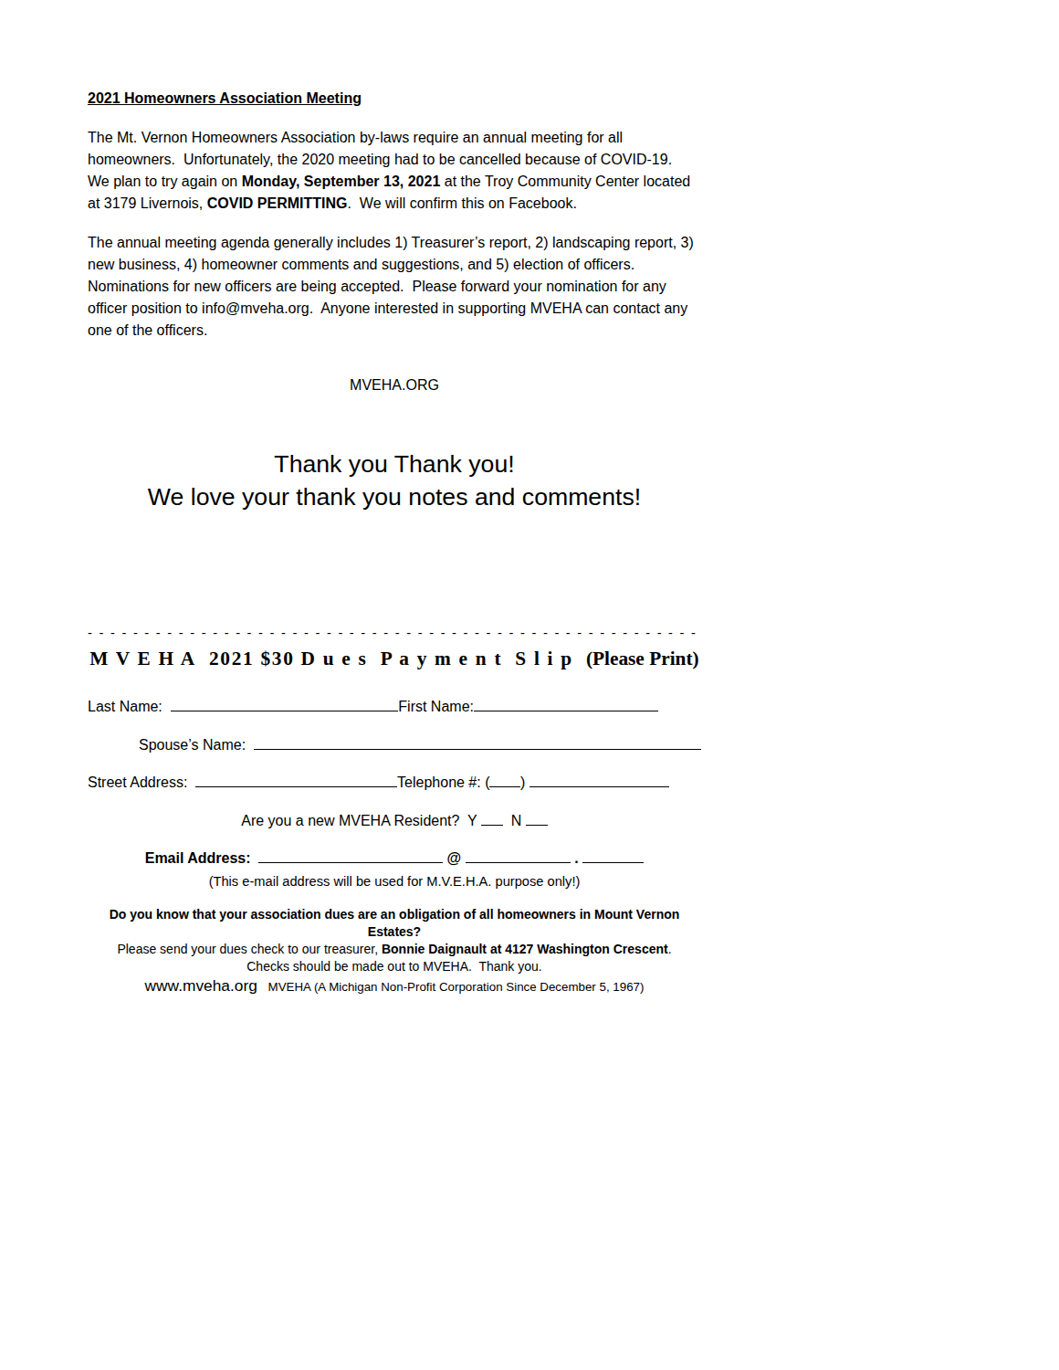2021 Homeowners Association Meeting
The Mt. Vernon Homeowners Association by-laws require an annual meeting for all homeowners. Unfortunately, the 2020 meeting had to be cancelled because of COVID-19. We plan to try again on Monday, September 13, 2021 at the Troy Community Center located at 3179 Livernois, COVID PERMITTING. We will confirm this on Facebook.
The annual meeting agenda generally includes 1) Treasurer’s report, 2) landscaping report, 3) new business, 4) homeowner comments and suggestions, and 5) election of officers. Nominations for new officers are being accepted. Please forward your nomination for any officer position to info@mveha.org. Anyone interested in supporting MVEHA can contact any one of the officers.
MVEHA.ORG
Thank you Thank you!
We love your thank you notes and comments!
- - - - - - - - - - - - - - - - - - - - - - - - - - - - - - - - - - - - - - - - - - - - - - - - - - - - - - - - - - - - - - - - - - - - -
M V E H A 2021 $30 D u e s P a y m e n t S l i p (Please Print)
Last Name: First Name:
Spouse’s Name:
Street Address: Telephone #: ( )
Are you a new MVEHA Resident? Y N
Email Address: @ .
(This e-mail address will be used for M.V.E.H.A. purpose only!)
Do you know that your association dues are an obligation of all homeowners in Mount Vernon Estates?
Please send your dues check to our treasurer, Bonnie Daignault at 4127 Washington Crescent.
Checks should be made out to MVEHA. Thank you.
www.mveha.org MVEHA (A Michigan Non-Profit Corporation Since December 5, 1967)